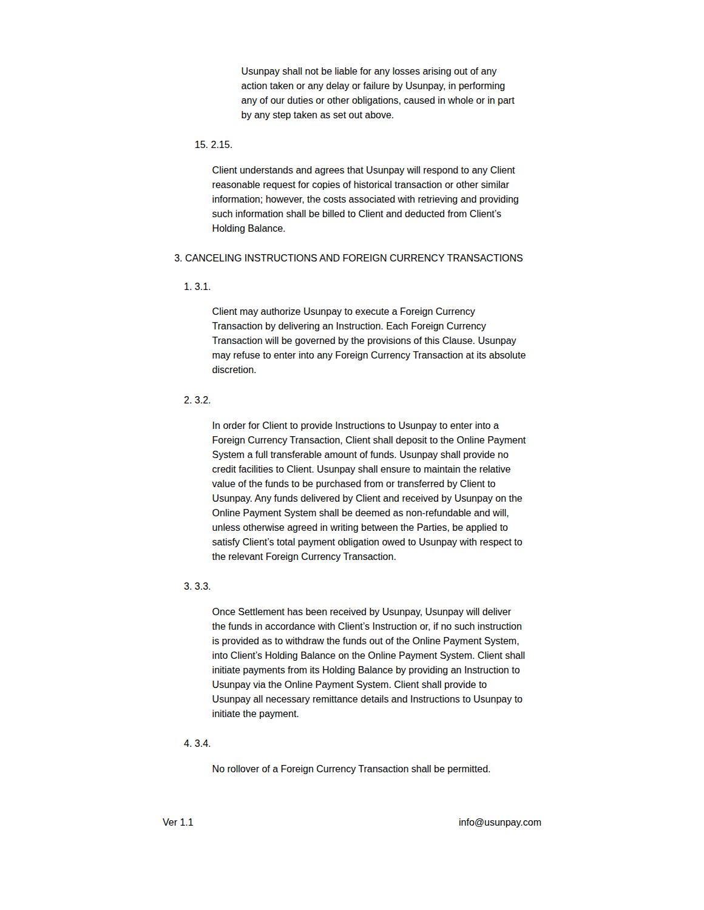Usunpay shall not be liable for any losses arising out of any action taken or any delay or failure by Usunpay, in performing any of our duties or other obligations, caused in whole or in part by any step taken as set out above.
15. 2.15.
Client understands and agrees that Usunpay will respond to any Client reasonable request for copies of historical transaction or other similar information; however, the costs associated with retrieving and providing such information shall be billed to Client and deducted from Client’s Holding Balance.
3. CANCELING INSTRUCTIONS AND FOREIGN CURRENCY TRANSACTIONS
3.1.
Client may authorize Usunpay to execute a Foreign Currency Transaction by delivering an Instruction. Each Foreign Currency Transaction will be governed by the provisions of this Clause. Usunpay may refuse to enter into any Foreign Currency Transaction at its absolute discretion.
3.2.
In order for Client to provide Instructions to Usunpay to enter into a Foreign Currency Transaction, Client shall deposit to the Online Payment System a full transferable amount of funds. Usunpay shall provide no credit facilities to Client. Usunpay shall ensure to maintain the relative value of the funds to be purchased from or transferred by Client to Usunpay. Any funds delivered by Client and received by Usunpay on the Online Payment System shall be deemed as non-refundable and will, unless otherwise agreed in writing between the Parties, be applied to satisfy Client’s total payment obligation owed to Usunpay with respect to the relevant Foreign Currency Transaction.
3.3.
Once Settlement has been received by Usunpay, Usunpay will deliver the funds in accordance with Client’s Instruction or, if no such instruction is provided as to withdraw the funds out of the Online Payment System, into Client’s Holding Balance on the Online Payment System. Client shall initiate payments from its Holding Balance by providing an Instruction to Usunpay via the Online Payment System. Client shall provide to Usunpay all necessary remittance details and Instructions to Usunpay to initiate the payment.
3.4.
No rollover of a Foreign Currency Transaction shall be permitted.
Ver 1.1
info@usunpay.com